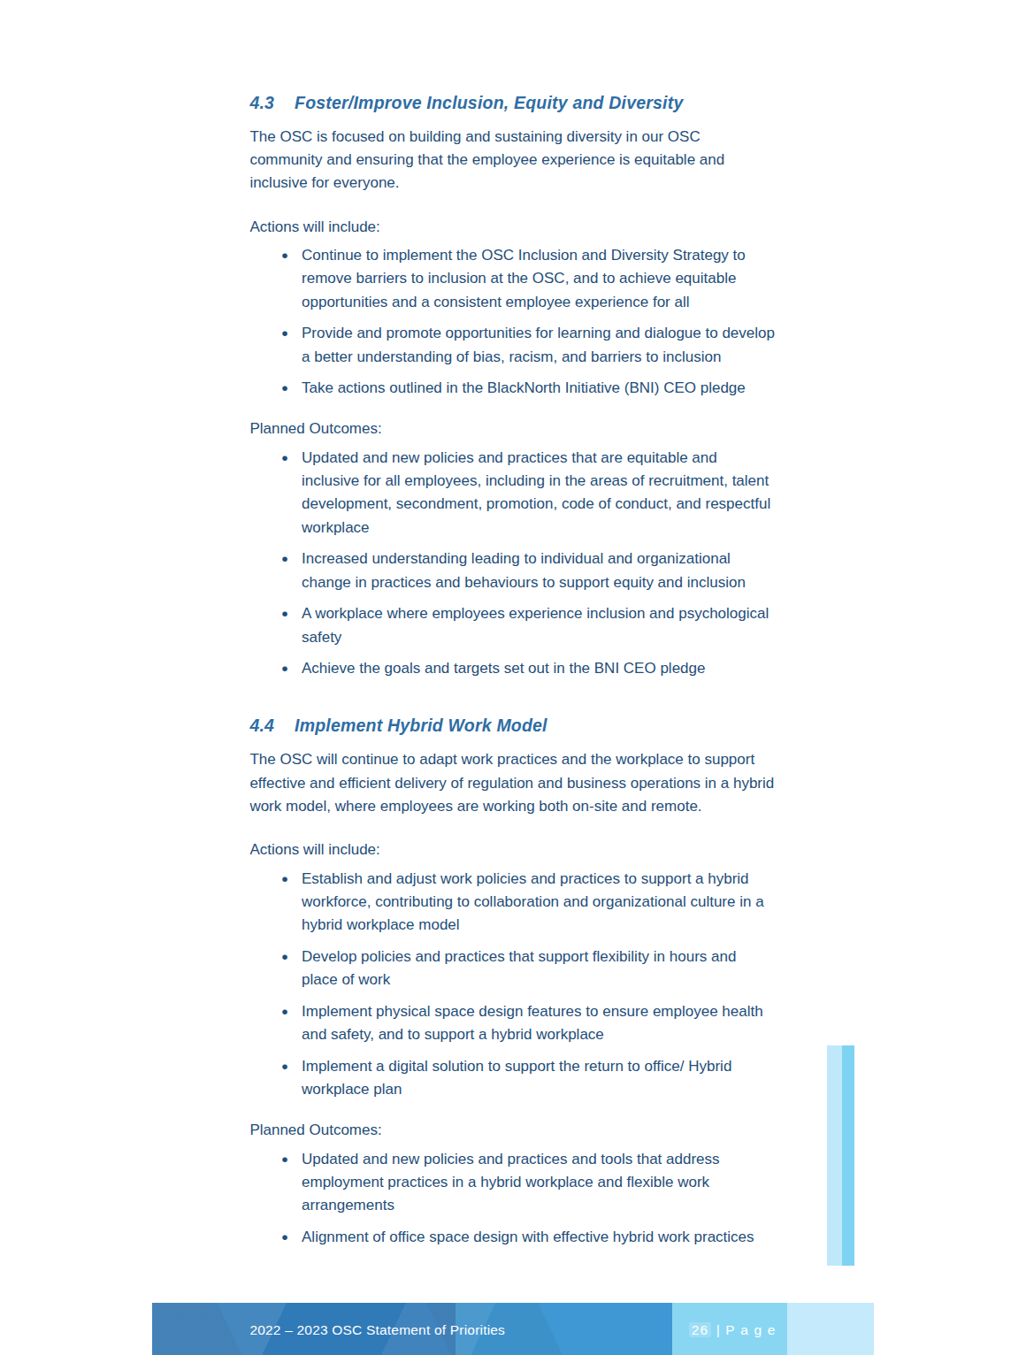4.3 Foster/Improve Inclusion, Equity and Diversity
The OSC is focused on building and sustaining diversity in our OSC community and ensuring that the employee experience is equitable and inclusive for everyone.
Actions will include:
Continue to implement the OSC Inclusion and Diversity Strategy to remove barriers to inclusion at the OSC, and to achieve equitable opportunities and a consistent employee experience for all
Provide and promote opportunities for learning and dialogue to develop a better understanding of bias, racism, and barriers to inclusion
Take actions outlined in the BlackNorth Initiative (BNI) CEO pledge
Planned Outcomes:
Updated and new policies and practices that are equitable and inclusive for all employees, including in the areas of recruitment, talent development, secondment, promotion, code of conduct, and respectful workplace
Increased understanding leading to individual and organizational change in practices and behaviours to support equity and inclusion
A workplace where employees experience inclusion and psychological safety
Achieve the goals and targets set out in the BNI CEO pledge
4.4 Implement Hybrid Work Model
The OSC will continue to adapt work practices and the workplace to support effective and efficient delivery of regulation and business operations in a hybrid work model, where employees are working both on-site and remote.
Actions will include:
Establish and adjust work policies and practices to support a hybrid workforce, contributing to collaboration and organizational culture in a hybrid workplace model
Develop policies and practices that support flexibility in hours and place of work
Implement physical space design features to ensure employee health and safety, and to support a hybrid workplace
Implement a digital solution to support the return to office/ Hybrid workplace plan
Planned Outcomes:
Updated and new policies and practices and tools that address employment practices in a hybrid workplace and flexible work arrangements
Alignment of office space design with effective hybrid work practices
2022 – 2023 OSC Statement of Priorities
26 | P a g e